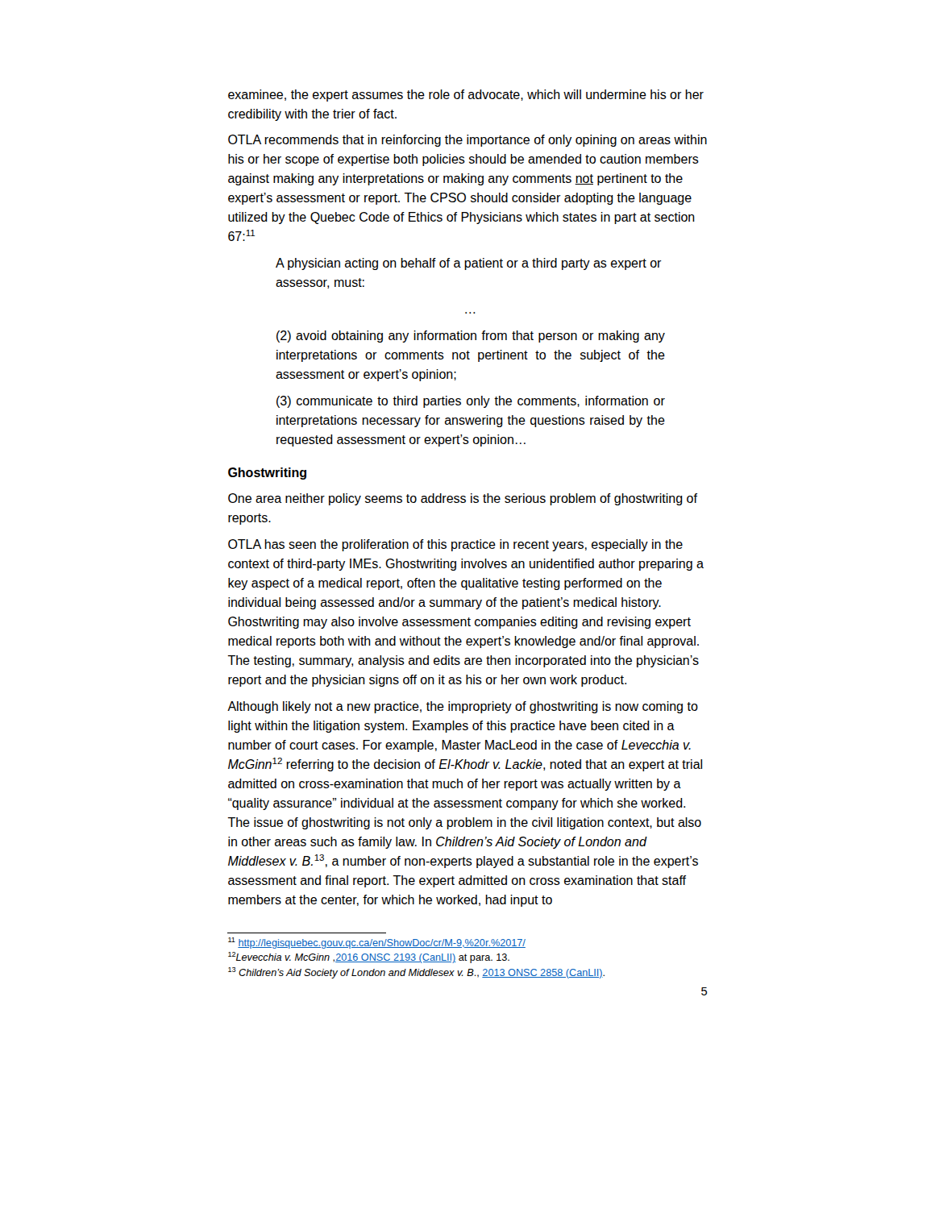examinee, the expert assumes the role of advocate, which will undermine his or her credibility with the trier of fact.
OTLA recommends that in reinforcing the importance of only opining on areas within his or her scope of expertise both policies should be amended to caution members against making any interpretations or making any comments not pertinent to the expert’s assessment or report. The CPSO should consider adopting the language utilized by the Quebec Code of Ethics of Physicians which states in part at section 67:11
A physician acting on behalf of a patient or a third party as expert or assessor, must:
…
(2) avoid obtaining any information from that person or making any interpretations or comments not pertinent to the subject of the assessment or expert’s opinion;
(3) communicate to third parties only the comments, information or interpretations necessary for answering the questions raised by the requested assessment or expert’s opinion…
Ghostwriting
One area neither policy seems to address is the serious problem of ghostwriting of reports.
OTLA has seen the proliferation of this practice in recent years, especially in the context of third-party IMEs. Ghostwriting involves an unidentified author preparing a key aspect of a medical report, often the qualitative testing performed on the individual being assessed and/or a summary of the patient’s medical history. Ghostwriting may also involve assessment companies editing and revising expert medical reports both with and without the expert’s knowledge and/or final approval. The testing, summary, analysis and edits are then incorporated into the physician’s report and the physician signs off on it as his or her own work product.
Although likely not a new practice, the impropriety of ghostwriting is now coming to light within the litigation system. Examples of this practice have been cited in a number of court cases. For example, Master MacLeod in the case of Levecchia v. McGinn12 referring to the decision of El-Khodr v. Lackie, noted that an expert at trial admitted on cross-examination that much of her report was actually written by a “quality assurance” individual at the assessment company for which she worked. The issue of ghostwriting is not only a problem in the civil litigation context, but also in other areas such as family law. In Children’s Aid Society of London and Middlesex v. B.13, a number of non-experts played a substantial role in the expert’s assessment and final report. The expert admitted on cross examination that staff members at the center, for which he worked, had input to
11 http://legisquebec.gouv.qc.ca/en/ShowDoc/cr/M-9,%20r.%2017/
12Levecchia v. McGinn ,2016 ONSC 2193 (CanLII) at para. 13.
13 Children’s Aid Society of London and Middlesex v. B., 2013 ONSC 2858 (CanLII).
5